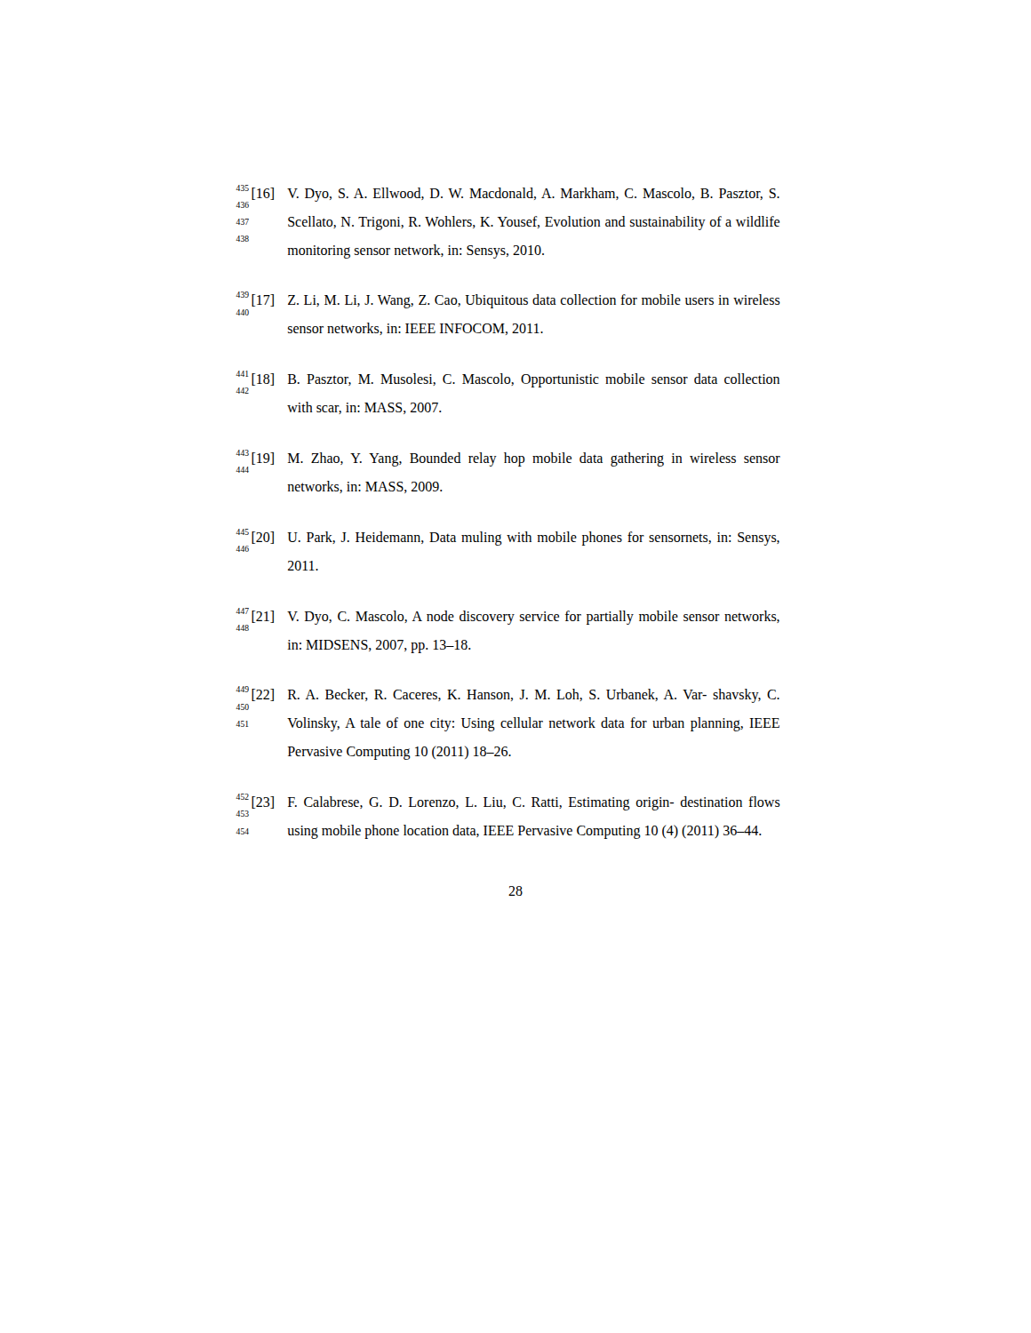435 [16] V. Dyo, S. A. Ellwood, D. W. Macdonald, A. Markham, C. Mascolo, 436 B. Pasztor, S. Scellato, N. Trigoni, R. Wohlers, K. Yousef, Evolution 437 and sustainability of a wildlife monitoring sensor network, in: Sensys, 438 2010.
439 [17] Z. Li, M. Li, J. Wang, Z. Cao, Ubiquitous data collection for mobile 440 users in wireless sensor networks, in: IEEE INFOCOM, 2011.
441 [18] B. Pasztor, M. Musolesi, C. Mascolo, Opportunistic mobile sensor data 442 collection with scar, in: MASS, 2007.
443 [19] M. Zhao, Y. Yang, Bounded relay hop mobile data gathering in wireless 444 sensor networks, in: MASS, 2009.
445 [20] U. Park, J. Heidemann, Data muling with mobile phones for sensornets, 446 in: Sensys, 2011.
447 [21] V. Dyo, C. Mascolo, A node discovery service for partially mobile sensor 448 networks, in: MIDSENS, 2007, pp. 13–18.
449 [22] R. A. Becker, R. Caceres, K. Hanson, J. M. Loh, S. Urbanek, A. Var- 450 shavsky, C. Volinsky, A tale of one city: Using cellular network data for 451 urban planning, IEEE Pervasive Computing 10 (2011) 18–26.
452 [23] F. Calabrese, G. D. Lorenzo, L. Liu, C. Ratti, Estimating origin- 453 destination flows using mobile phone location data, IEEE Pervasive 454 Computing 10 (4) (2011) 36–44.
28